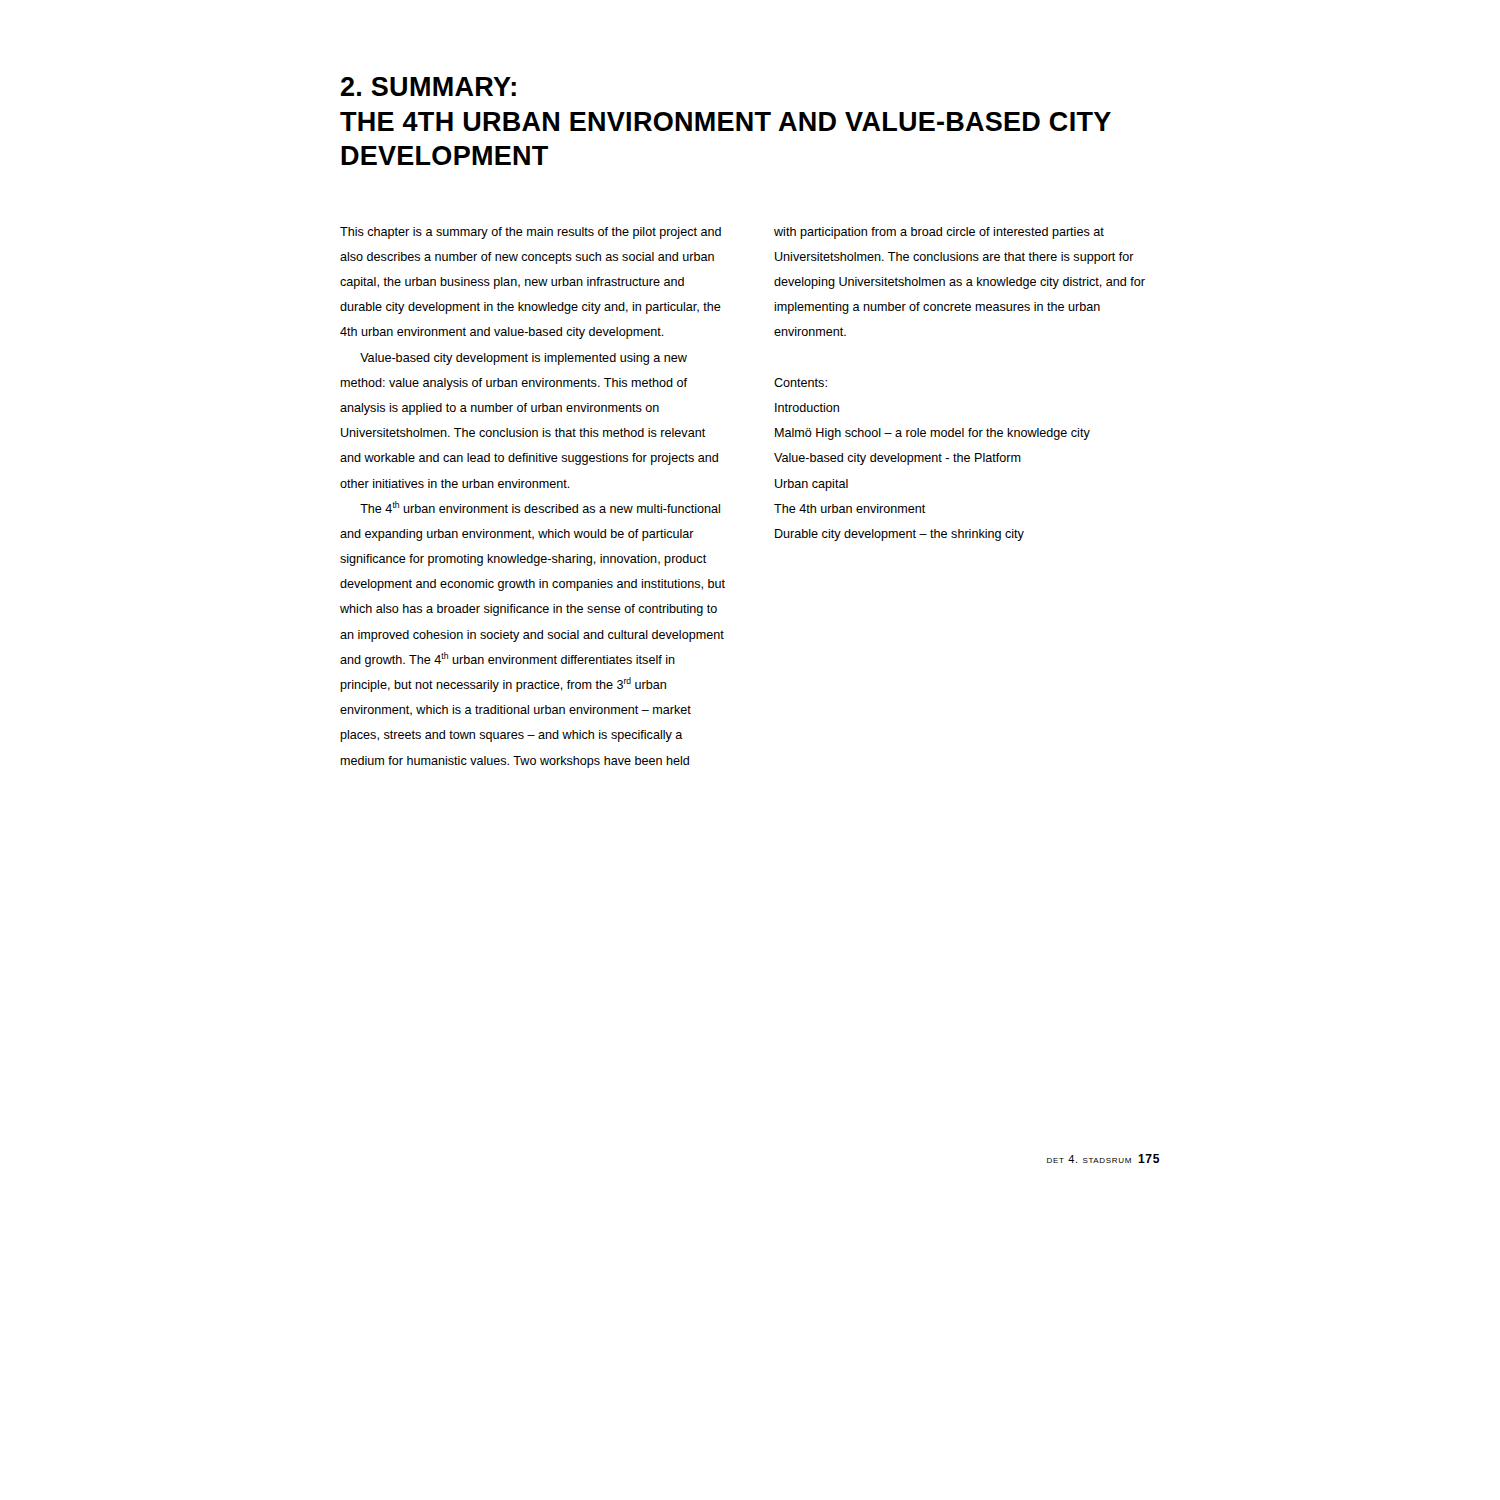2. SUMMARY:
THE 4TH URBAN ENVIRONMENT AND VALUE-BASED CITY DEVELOPMENT
This chapter is a summary of the main results of the pilot project and also describes a number of new concepts such as social and urban capital, the urban business plan, new urban infrastructure and durable city development in the knowledge city and, in particular, the 4th urban environment and value-based city development.
Value-based city development is implemented using a new method: value analysis of urban environments. This method of analysis is applied to a number of urban environments on Universitetsholmen. The conclusion is that this method is relevant and workable and can lead to definitive suggestions for projects and other initiatives in the urban environment.
The 4th urban environment is described as a new multi-functional and expanding urban environment, which would be of particular significance for promoting knowledge-sharing, innovation, product development and economic growth in companies and institutions, but which also has a broader significance in the sense of contributing to an improved cohesion in society and social and cultural development and growth. The 4th urban environment differentiates itself in principle, but not necessarily in practice, from the 3rd urban environment, which is a traditional urban environment – market places, streets and town squares – and which is specifically a medium for humanistic values. Two workshops have been held
with participation from a broad circle of interested parties at Universitetsholmen. The conclusions are that there is support for developing Universitetsholmen as a knowledge city district, and for implementing a number of concrete measures in the urban environment.
Contents:
Introduction
Malmö High school – a role model for the knowledge city
Value-based city development - the Platform
Urban capital
The 4th urban environment
Durable city development – the shrinking city
DET 4. STADSRUM 175